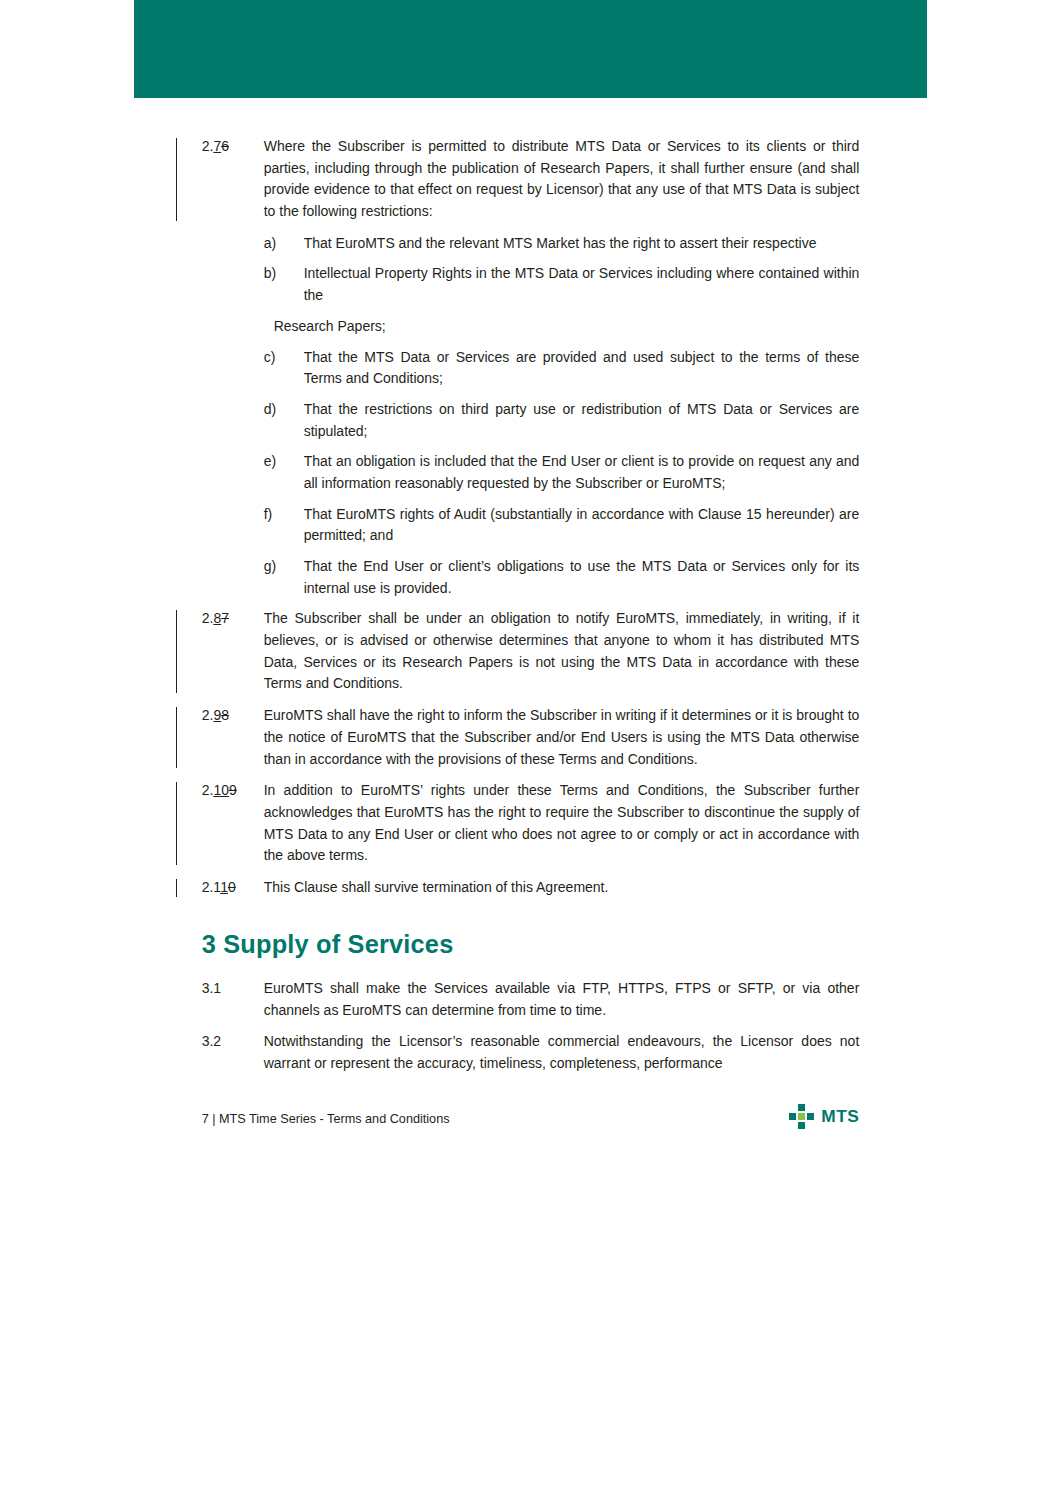2.76
Where the Subscriber is permitted to distribute MTS Data or Services to its clients or third parties, including through the publication of Research Papers, it shall further ensure (and shall provide evidence to that effect on request by Licensor) that any use of that MTS Data is subject to the following restrictions:
a) That EuroMTS and the relevant MTS Market has the right to assert their respective
b) Intellectual Property Rights in the MTS Data or Services including where contained within the
Research Papers;
c) That the MTS Data or Services are provided and used subject to the terms of these Terms and Conditions;
d) That the restrictions on third party use or redistribution of MTS Data or Services are stipulated;
e) That an obligation is included that the End User or client is to provide on request any and all information reasonably requested by the Subscriber or EuroMTS;
f) That EuroMTS rights of Audit (substantially in accordance with Clause 15 hereunder) are permitted; and
g) That the End User or client’s obligations to use the MTS Data or Services only for its internal use is provided.
2.87
The Subscriber shall be under an obligation to notify EuroMTS, immediately, in writing, if it believes, or is advised or otherwise determines that anyone to whom it has distributed MTS Data, Services or its Research Papers is not using the MTS Data in accordance with these Terms and Conditions.
2.98
EuroMTS shall have the right to inform the Subscriber in writing if it determines or it is brought to the notice of EuroMTS that the Subscriber and/or End Users is using the MTS Data otherwise than in accordance with the provisions of these Terms and Conditions.
2.109
In addition to EuroMTS’ rights under these Terms and Conditions, the Subscriber further acknowledges that EuroMTS has the right to require the Subscriber to discontinue the supply of MTS Data to any End User or client who does not agree to or comply or act in accordance with the above terms.
2.110
This Clause shall survive termination of this Agreement.
3 Supply of Services
3.1
EuroMTS shall make the Services available via FTP, HTTPS, FTPS or SFTP, or via other channels as EuroMTS can determine from time to time.
3.2
Notwithstanding the Licensor’s reasonable commercial endeavours, the Licensor does not warrant or represent the accuracy, timeliness, completeness, performance
7 | MTS Time Series - Terms and Conditions
MTS